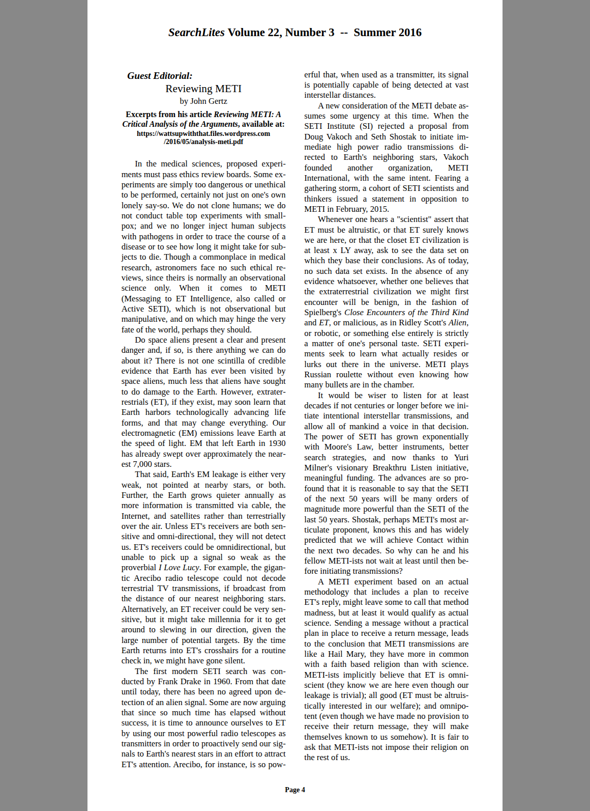SearchLites Volume 22, Number 3 -- Summer 2016
Guest Editorial: Reviewing METI by John Gertz Excerpts from his article Reviewing METI: A Critical Analysis of the Arguments, available at: https://wattsupwiththat.files.wordpress.com
/2016/05/analysis-meti.pdf
In the medical sciences, proposed experiments must pass ethics review boards. Some experiments are simply too dangerous or unethical to be performed, certainly not just on one's own lonely say-so. We do not clone humans; we do not conduct table top experiments with smallpox; and we no longer inject human subjects with pathogens in order to trace the course of a disease or to see how long it might take for subjects to die. Though a commonplace in medical research, astronomers face no such ethical reviews, since theirs is normally an observational science only. When it comes to METI (Messaging to ET Intelligence, also called or Active SETI), which is not observational but manipulative, and on which may hinge the very fate of the world, perhaps they should.
Do space aliens present a clear and present danger and, if so, is there anything we can do about it? There is not one scintilla of credible evidence that Earth has ever been visited by space aliens, much less that aliens have sought to do damage to the Earth. However, extraterrestrials (ET), if they exist, may soon learn that Earth harbors technologically advancing life forms, and that may change everything. Our electromagnetic (EM) emissions leave Earth at the speed of light. EM that left Earth in 1930 has already swept over approximately the nearest 7,000 stars.
That said, Earth's EM leakage is either very weak, not pointed at nearby stars, or both. Further, the Earth grows quieter annually as more information is transmitted via cable, the Internet, and satellites rather than terrestrially over the air. Unless ET's receivers are both sensitive and omni-directional, they will not detect us. ET's receivers could be omnidirectional, but unable to pick up a signal so weak as the proverbial I Love Lucy. For example, the gigantic Arecibo radio telescope could not decode terrestrial TV transmissions, if broadcast from the distance of our nearest neighboring stars. Alternatively, an ET receiver could be very sensitive, but it might take millennia for it to get around to slewing in our direction, given the large number of potential targets. By the time Earth returns into ET's crosshairs for a routine check in, we might have gone silent.
The first modern SETI search was conducted by Frank Drake in 1960. From that date until today, there has been no agreed upon detection of an alien signal. Some are now arguing that since so much time has elapsed without success, it is time to announce ourselves to ET by using our most powerful radio telescopes as transmitters in order to proactively send our signals to Earth's nearest stars in an effort to attract ET's attention. Arecibo, for instance, is so powerful that, when used as a transmitter, its signal is potentially capable of being detected at vast interstellar distances.
A new consideration of the METI debate assumes some urgency at this time. When the SETI Institute (SI) rejected a proposal from Doug Vakoch and Seth Shostak to initiate immediate high power radio transmissions directed to Earth's neighboring stars, Vakoch founded another organization, METI International, with the same intent. Fearing a gathering storm, a cohort of SETI scientists and thinkers issued a statement in opposition to METI in February, 2015.
Whenever one hears a "scientist" assert that ET must be altruistic, or that ET surely knows we are here, or that the closet ET civilization is at least x LY away, ask to see the data set on which they base their conclusions. As of today, no such data set exists. In the absence of any evidence whatsoever, whether one believes that the extraterrestrial civilization we might first encounter will be benign, in the fashion of Spielberg's Close Encounters of the Third Kind and ET, or malicious, as in Ridley Scott's Alien, or robotic, or something else entirely is strictly a matter of one's personal taste. SETI experiments seek to learn what actually resides or lurks out there in the universe. METI plays Russian roulette without even knowing how many bullets are in the chamber.
It would be wiser to listen for at least decades if not centuries or longer before we initiate intentional interstellar transmissions, and allow all of mankind a voice in that decision. The power of SETI has grown exponentially with Moore's Law, better instruments, better search strategies, and now thanks to Yuri Milner's visionary Breakthru Listen initiative, meaningful funding. The advances are so profound that it is reasonable to say that the SETI of the next 50 years will be many orders of magnitude more powerful than the SETI of the last 50 years. Shostak, perhaps METI's most articulate proponent, knows this and has widely predicted that we will achieve Contact within the next two decades. So why can he and his fellow METI-ists not wait at least until then before initiating transmissions?
A METI experiment based on an actual methodology that includes a plan to receive ET's reply, might leave some to call that method madness, but at least it would qualify as actual science. Sending a message without a practical plan in place to receive a return message, leads to the conclusion that METI transmissions are like a Hail Mary, they have more in common with a faith based religion than with science. METI-ists implicitly believe that ET is omniscient (they know we are here even though our leakage is trivial); all good (ET must be altruistically interested in our welfare); and omnipotent (even though we have made no provision to receive their return message, they will make themselves known to us somehow). It is fair to ask that METI-ists not impose their religion on the rest of us.
Page 4